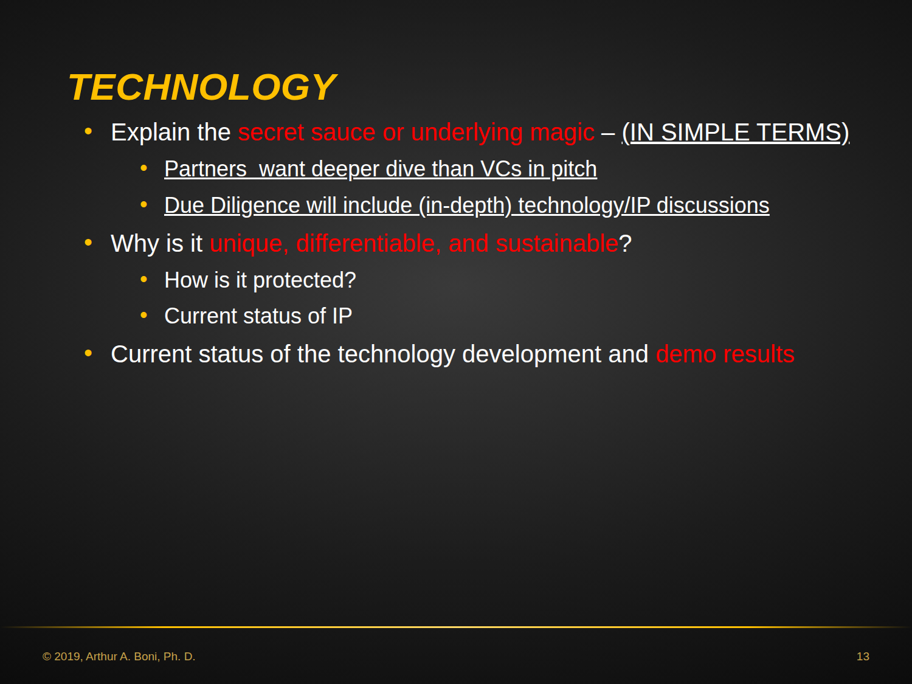Technology
Explain the secret sauce or underlying magic – (IN SIMPLE TERMS)
Partners want deeper dive than VCs in pitch
Due Diligence will include (in-depth) technology/IP discussions
Why is it unique, differentiable, and sustainable?
How is it protected?
Current status of IP
Current status of the technology development and demo results
© 2019, Arthur A. Boni, Ph. D. 13